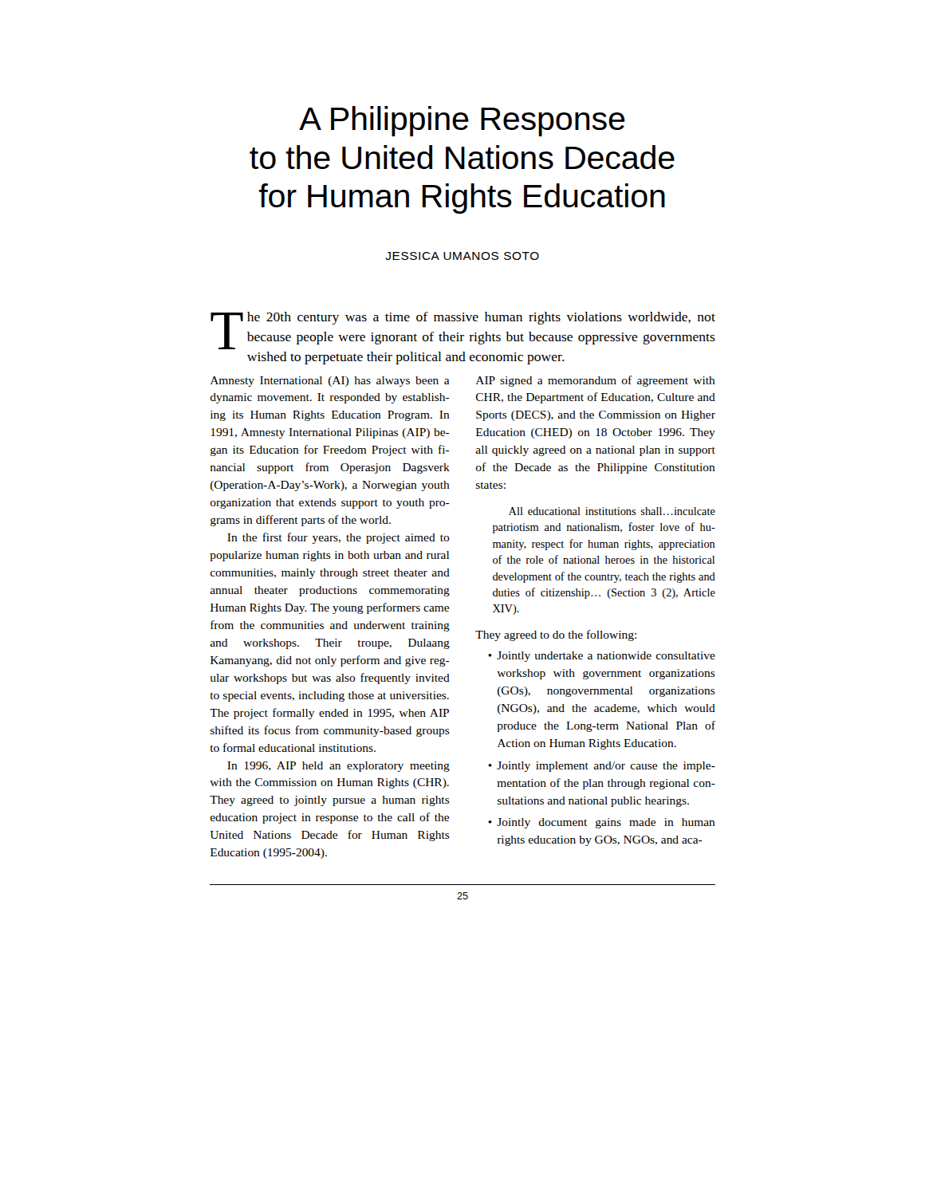A Philippine Response
to the United Nations Decade
for Human Rights Education
JESSICA UMANOS SOTO
The 20th century was a time of massive human rights violations worldwide, not because people were ignorant of their rights but because oppressive governments wished to perpetuate their political and economic power.
Amnesty International (AI) has always been a dynamic movement. It responded by establishing its Human Rights Education Program. In 1991, Amnesty International Pilipinas (AIP) began its Education for Freedom Project with financial support from Operasjon Dagsverk (Operation-A-Day’s-Work), a Norwegian youth organization that extends support to youth programs in different parts of the world.
In the first four years, the project aimed to popularize human rights in both urban and rural communities, mainly through street theater and annual theater productions commemorating Human Rights Day. The young performers came from the communities and underwent training and workshops. Their troupe, Dulaang Kamanyang, did not only perform and give regular workshops but was also frequently invited to special events, including those at universities. The project formally ended in 1995, when AIP shifted its focus from community-based groups to formal educational institutions.
In 1996, AIP held an exploratory meeting with the Commission on Human Rights (CHR). They agreed to jointly pursue a human rights education project in response to the call of the United Nations Decade for Human Rights Education (1995-2004).
AIP signed a memorandum of agreement with CHR, the Department of Education, Culture and Sports (DECS), and the Commission on Higher Education (CHED) on 18 October 1996. They all quickly agreed on a national plan in support of the Decade as the Philippine Constitution states:
All educational institutions shall…inculcate patriotism and nationalism, foster love of humanity, respect for human rights, appreciation of the role of national heroes in the historical development of the country, teach the rights and duties of citizenship… (Section 3 (2), Article XIV).
They agreed to do the following:
Jointly undertake a nationwide consultative workshop with government organizations (GOs), nongovernmental organizations (NGOs), and the academe, which would produce the Long-term National Plan of Action on Human Rights Education.
Jointly implement and/or cause the implementation of the plan through regional consultations and national public hearings.
Jointly document gains made in human rights education by GOs, NGOs, and aca-
25